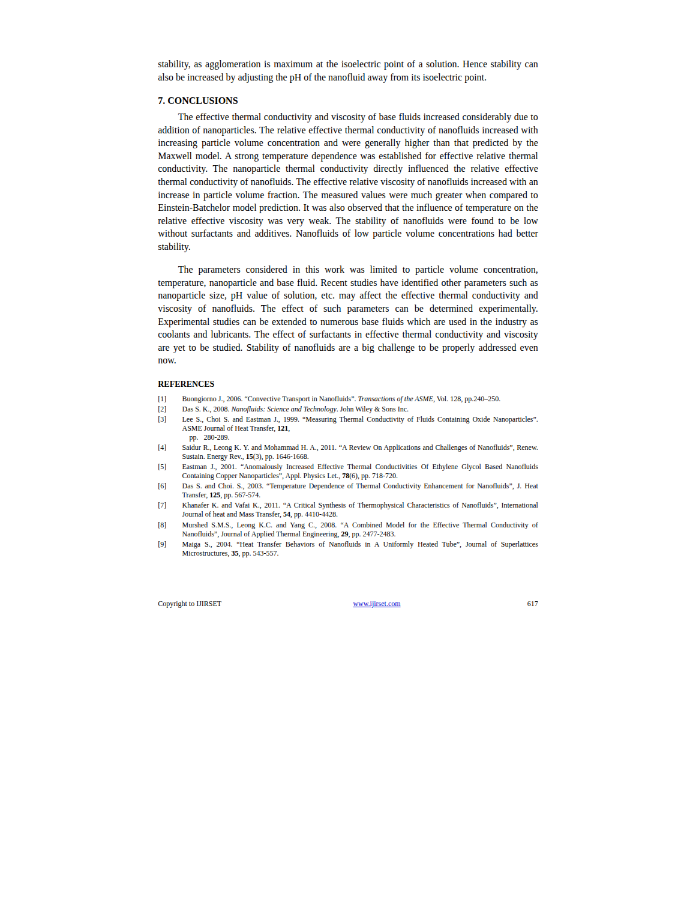stability, as agglomeration is maximum at the isoelectric point of a solution. Hence stability can also be increased by adjusting the pH of the nanofluid away from its isoelectric point.
7. CONCLUSIONS
The effective thermal conductivity and viscosity of base fluids increased considerably due to addition of nanoparticles. The relative effective thermal conductivity of nanofluids increased with increasing particle volume concentration and were generally higher than that predicted by the Maxwell model. A strong temperature dependence was established for effective relative thermal conductivity. The nanoparticle thermal conductivity directly influenced the relative effective thermal conductivity of nanofluids. The effective relative viscosity of nanofluids increased with an increase in particle volume fraction. The measured values were much greater when compared to Einstein-Batchelor model prediction. It was also observed that the influence of temperature on the relative effective viscosity was very weak. The stability of nanofluids were found to be low without surfactants and additives. Nanofluids of low particle volume concentrations had better stability.
The parameters considered in this work was limited to particle volume concentration, temperature, nanoparticle and base fluid. Recent studies have identified other parameters such as nanoparticle size, pH value of solution, etc. may affect the effective thermal conductivity and viscosity of nanofluids. The effect of such parameters can be determined experimentally. Experimental studies can be extended to numerous base fluids which are used in the industry as coolants and lubricants. The effect of surfactants in effective thermal conductivity and viscosity are yet to be studied. Stability of nanofluids are a big challenge to be properly addressed even now.
REFERENCES
[1] Buongiorno J., 2006. “Convective Transport in Nanofluids”. Transactions of the ASME, Vol. 128, pp.240–250.
[2] Das S. K., 2008. Nanofluids: Science and Technology. John Wiley & Sons Inc.
[3] Lee S., Choi S. and Eastman J., 1999. “Measuring Thermal Conductivity of Fluids Containing Oxide Nanoparticles”. ASME Journal of Heat Transfer, 121,
pp. 280-289.
[4] Saidur R., Leong K. Y. and Mohammad H. A., 2011. “A Review On Applications and Challenges of Nanofluids”, Renew. Sustain. Energy Rev., 15(3), pp. 1646-1668.
[5] Eastman J., 2001. “Anomalously Increased Effective Thermal Conductivities Of Ethylene Glycol Based Nanofluids Containing Copper Nanoparticles”, Appl. Physics Let., 78(6), pp. 718-720.
[6] Das S. and Choi. S., 2003. “Temperature Dependence of Thermal Conductivity Enhancement for Nanofluids”, J. Heat Transfer, 125, pp. 567-574.
[7] Khanafer K. and Vafai K., 2011. “A Critical Synthesis of Thermophysical Characteristics of Nanofluids”, International Journal of heat and Mass Transfer, 54, pp. 4410-4428.
[8] Murshed S.M.S., Leong K.C. and Yang C., 2008. “A Combined Model for the Effective Thermal Conductivity of Nanofluids”, Journal of Applied Thermal Engineering, 29, pp. 2477-2483.
[9] Maiga S., 2004. “Heat Transfer Behaviors of Nanofluids in A Uniformly Heated Tube”, Journal of Superlattices Microstructures, 35, pp. 543-557.
Copyright to IJIRSET
www.ijirset.com
617